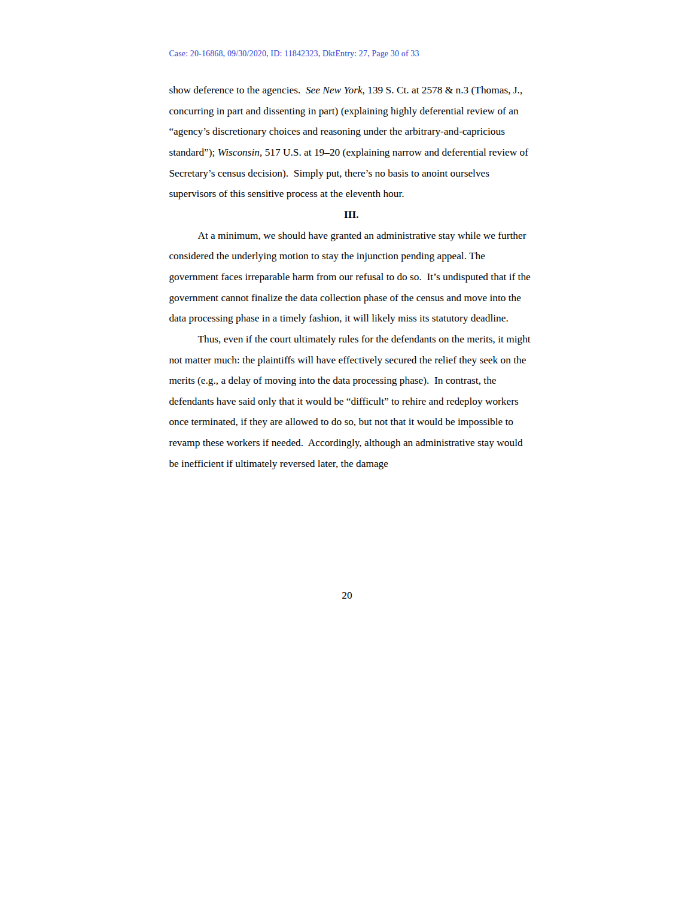Case: 20-16868, 09/30/2020, ID: 11842323, DktEntry: 27, Page 30 of 33
show deference to the agencies. See New York, 139 S. Ct. at 2578 & n.3 (Thomas, J., concurring in part and dissenting in part) (explaining highly deferential review of an “agency’s discretionary choices and reasoning under the arbitrary-and-capricious standard”); Wisconsin, 517 U.S. at 19–20 (explaining narrow and deferential review of Secretary’s census decision). Simply put, there’s no basis to anoint ourselves supervisors of this sensitive process at the eleventh hour.
III.
At a minimum, we should have granted an administrative stay while we further considered the underlying motion to stay the injunction pending appeal. The government faces irreparable harm from our refusal to do so. It’s undisputed that if the government cannot finalize the data collection phase of the census and move into the data processing phase in a timely fashion, it will likely miss its statutory deadline.
Thus, even if the court ultimately rules for the defendants on the merits, it might not matter much: the plaintiffs will have effectively secured the relief they seek on the merits (e.g., a delay of moving into the data processing phase). In contrast, the defendants have said only that it would be “difficult” to rehire and redeploy workers once terminated, if they are allowed to do so, but not that it would be impossible to revamp these workers if needed. Accordingly, although an administrative stay would be inefficient if ultimately reversed later, the damage
20